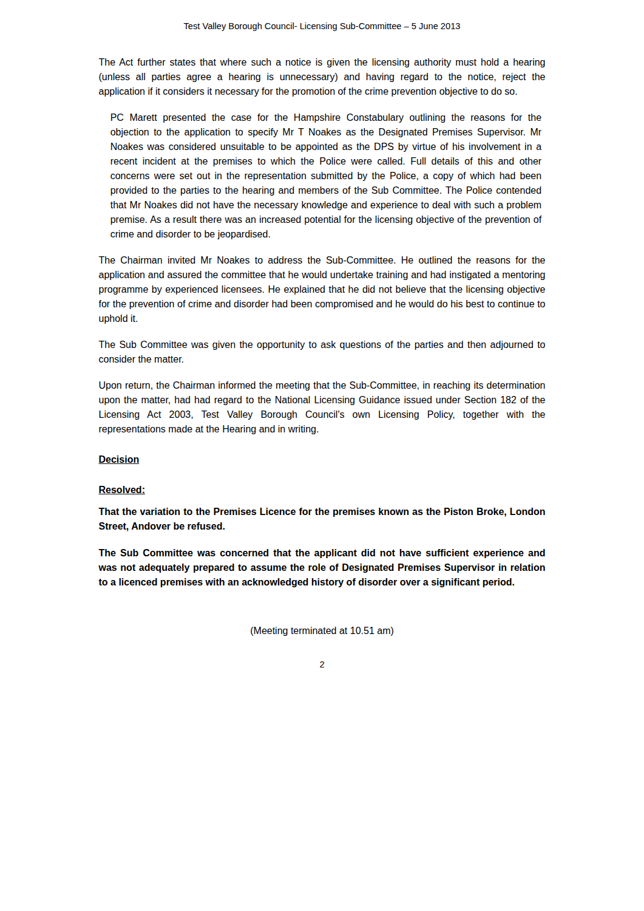Test Valley Borough Council- Licensing Sub-Committee – 5 June 2013
The Act further states that where such a notice is given the licensing authority must hold a hearing (unless all parties agree a hearing is unnecessary) and having regard to the notice, reject the application if it considers it necessary for the promotion of the crime prevention objective to do so.
PC Marett presented the case for the Hampshire Constabulary outlining the reasons for the objection to the application to specify Mr T Noakes as the Designated Premises Supervisor. Mr Noakes was considered unsuitable to be appointed as the DPS by virtue of his involvement in a recent incident at the premises to which the Police were called. Full details of this and other concerns were set out in the representation submitted by the Police, a copy of which had been provided to the parties to the hearing and members of the Sub Committee. The Police contended that Mr Noakes did not have the necessary knowledge and experience to deal with such a problem premise. As a result there was an increased potential for the licensing objective of the prevention of crime and disorder to be jeopardised.
The Chairman invited Mr Noakes to address the Sub-Committee. He outlined the reasons for the application and assured the committee that he would undertake training and had instigated a mentoring programme by experienced licensees. He explained that he did not believe that the licensing objective for the prevention of crime and disorder had been compromised and he would do his best to continue to uphold it.
The Sub Committee was given the opportunity to ask questions of the parties and then adjourned to consider the matter.
Upon return, the Chairman informed the meeting that the Sub-Committee, in reaching its determination upon the matter, had had regard to the National Licensing Guidance issued under Section 182 of the Licensing Act 2003, Test Valley Borough Council's own Licensing Policy, together with the representations made at the Hearing and in writing.
Decision
Resolved:
That the variation to the Premises Licence for the premises known as the Piston Broke, London Street, Andover be refused.
The Sub Committee was concerned that the applicant did not have sufficient experience and was not adequately prepared to assume the role of Designated Premises Supervisor in relation to a licenced premises with an acknowledged history of disorder over a significant period.
(Meeting terminated at 10.51 am)
2